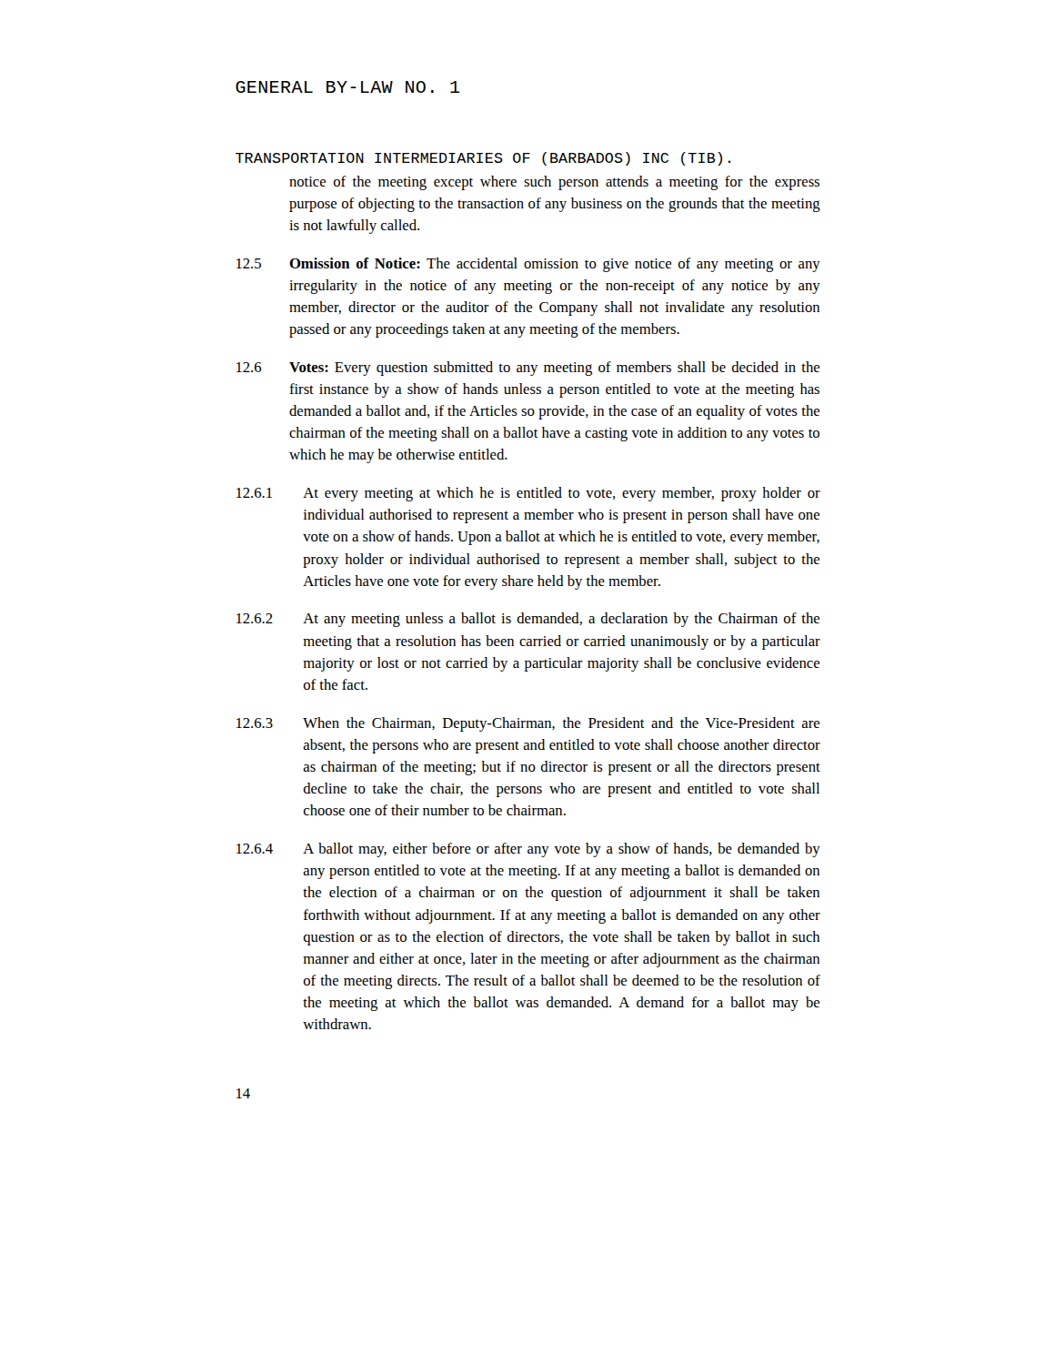GENERAL BY-LAW NO. 1
TRANSPORTATION INTERMEDIARIES OF (BARBADOS) INC (TIB).
notice of the meeting except where such person attends a meeting for the express purpose of objecting to the transaction of any business on the grounds that the meeting is not lawfully called.
12.5
Omission of Notice: The accidental omission to give notice of any meeting or any irregularity in the notice of any meeting or the non-receipt of any notice by any member, director or the auditor of the Company shall not invalidate any resolution passed or any proceedings taken at any meeting of the members.
12.6
Votes: Every question submitted to any meeting of members shall be decided in the first instance by a show of hands unless a person entitled to vote at the meeting has demanded a ballot and, if the Articles so provide, in the case of an equality of votes the chairman of the meeting shall on a ballot have a casting vote in addition to any votes to which he may be otherwise entitled.
12.6.1
At every meeting at which he is entitled to vote, every member, proxy holder or individual authorised to represent a member who is present in person shall have one vote on a show of hands. Upon a ballot at which he is entitled to vote, every member, proxy holder or individual authorised to represent a member shall, subject to the Articles have one vote for every share held by the member.
12.6.2
At any meeting unless a ballot is demanded, a declaration by the Chairman of the meeting that a resolution has been carried or carried unanimously or by a particular majority or lost or not carried by a particular majority shall be conclusive evidence of the fact.
12.6.3
When the Chairman, Deputy-Chairman, the President and the Vice-President are absent, the persons who are present and entitled to vote shall choose another director as chairman of the meeting; but if no director is present or all the directors present decline to take the chair, the persons who are present and entitled to vote shall choose one of their number to be chairman.
12.6.4
A ballot may, either before or after any vote by a show of hands, be demanded by any person entitled to vote at the meeting. If at any meeting a ballot is demanded on the election of a chairman or on the question of adjournment it shall be taken forthwith without adjournment. If at any meeting a ballot is demanded on any other question or as to the election of directors, the vote shall be taken by ballot in such manner and either at once, later in the meeting or after adjournment as the chairman of the meeting directs. The result of a ballot shall be deemed to be the resolution of the meeting at which the ballot was demanded. A demand for a ballot may be withdrawn.
14